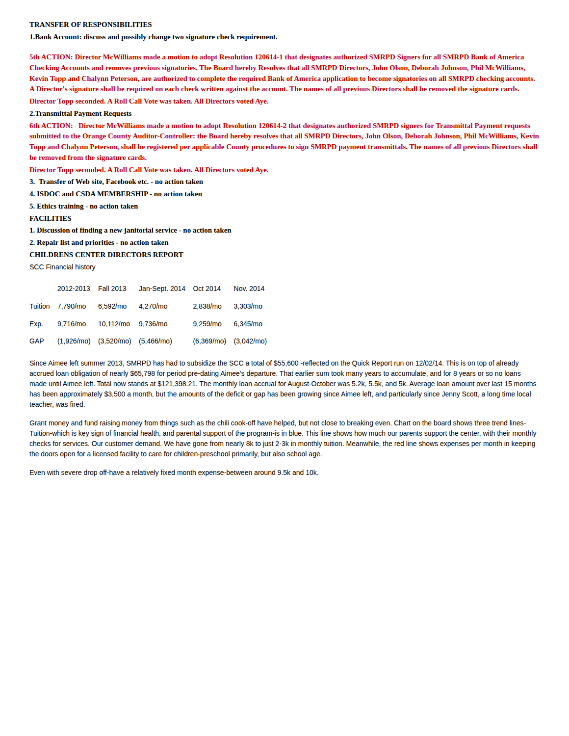TRANSFER OF RESPONSIBILITIES
1.Bank Account: discuss and possibly change two signature check requirement.
5th ACTION: Director McWilliams made a motion to adopt Resolution 120614-1 that designates authorized SMRPD Signers for all SMRPD Bank of America Checking Accounts and removes previous signatories. The Board hereby Resolves that all SMRPD Directors, John Olson, Deborah Johnson, Phil McWilliams, Kevin Topp and Chalynn Peterson, are authorized to complete the required Bank of America application to become signatories on all SMRPD checking accounts. A Director's signature shall be required on each check written against the account. The names of all previous Directors shall be removed the signature cards.
Director Topp seconded. A Roll Call Vote was taken. All Directors voted Aye.
2.Transmittal Payment Requests
6th ACTION: Director McWilliams made a motion to adopt Resolution 120614-2 that designates authorized SMRPD signers for Transmittal Payment requests submitted to the Orange County Auditor-Controller: the Board hereby resolves that all SMRPD Directors, John Olson, Deborah Johnson, Phil McWilliams, Kevin Topp and Chalynn Peterson, shall be registered per applicable County procedures to sign SMRPD payment transmittals. The names of all previous Directors shall be removed from the signature cards.
Director Topp seconded. A Roll Call Vote was taken. All Directors voted Aye.
3. Transfer of Web site, Facebook etc. - no action taken
4. ISDOC and CSDA MEMBERSHIP - no action taken
5. Ethics training - no action taken
FACILITIES
1. Discussion of finding a new janitorial service - no action taken
2. Repair list and priorities - no action taken
CHILDRENS CENTER DIRECTORS REPORT
SCC Financial history
| | 2012-2013 | Fall 2013 | Jan-Sept. 2014 | Oct 2014 | Nov. 2014 |
| --- | --- | --- | --- | --- | --- |
| Tuition | 7,790/mo | 6,592/mo | 4,270/mo | 2,838/mo | 3,303/mo |
| Exp. | 9,716/mo | 10,112/mo | 9,736/mo | 9,259/mo | 6,345/mo |
| GAP | (1,926/mo) | (3,520/mo) | (5,466/mo) | (6,369/mo) | (3,042/mo) |
Since Aimee left summer 2013, SMRPD has had to subsidize the SCC a total of $55,600 -reflected on the Quick Report run on 12/02/14. This is on top of already accrued loan obligation of nearly $65,798 for period pre-dating Aimee's departure. That earlier sum took many years to accumulate, and for 8 years or so no loans made until Aimee left. Total now stands at $121,398.21. The monthly loan accrual for August-October was 5.2k, 5.5k, and 5k. Average loan amount over last 15 months has been approximately $3,500 a month, but the amounts of the deficit or gap has been growing since Aimee left, and particularly since Jenny Scott, a long time local teacher, was fired.
Grant money and fund raising money from things such as the chili cook-off have helped, but not close to breaking even. Chart on the board shows three trend lines-Tuition-which is key sign of financial health, and parental support of the program-is in blue. This line shows how much our parents support the center, with their monthly checks for services. Our customer demand. We have gone from nearly 8k to just 2-3k in monthly tuition. Meanwhile, the red line shows expenses per month in keeping the doors open for a licensed facility to care for children-preschool primarily, but also school age.
Even with severe drop off-have a relatively fixed month expense-between around 9.5k and 10k.